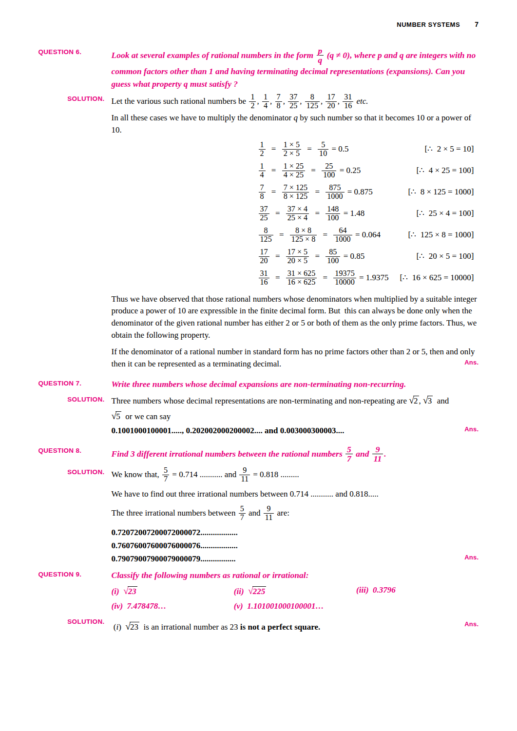NUMBER SYSTEMS 7
QUESTION 6.
Look at several examples of rational numbers in the form pq (q ≠ 0), where p and q are integers with no common factors other than 1 and having terminating decimal representations (expansions). Can you guess what property q must satisfy ?
SOLUTION.
Let the various such rational numbers be 12, 14, 78, 3725, 8125, 1720, 3116 etc.
In all these cases we have to multiply the denominator q by such number so that it becomes 10 or a power of 10.
12 = 1 × 52 × 5 = 510 = 0.5
[∴ 2 × 5 = 10]
14 = 1 × 254 × 25 = 25100 = 0.25
[∴ 4 × 25 = 100]
78 = 7 × 1258 × 125 = 8751000 = 0.875
[∴ 8 × 125 = 1000]
3725 = 37 × 425 × 4 = 148100 = 1.48
[∴ 25 × 4 = 100]
8125 = 8 × 8125 × 8 = 641000 = 0.064
[∴ 125 × 8 = 1000]
1720 = 17 × 520 × 5 = 85100 = 0.85
[∴ 20 × 5 = 100]
3116 = 31 × 62516 × 625 = 1937510000 = 1.9375
[∴ 16 × 625 = 10000]
Thus we have observed that those rational numbers whose denominators when multiplied by a suitable integer produce a power of 10 are expressible in the finite decimal form. But this can always be done only when the denominator of the given rational number has either 2 or 5 or both of them as the only prime factors. Thus, we obtain the following property.
If the denominator of a rational number in standard form has no prime factors other than 2 or 5, then and only then it can be represented as a terminating decimal. Ans.
QUESTION 7.
Write three numbers whose decimal expansions are non-terminating non-recurring.
SOLUTION.
Three numbers whose decimal representations are non-terminating and non-repeating are √2, √3 and
√5 or we can say
0.1001000100001....., 0.202002000200002.... and 0.003000300003.... Ans.
QUESTION 8.
Find 3 different irrational numbers between the rational numbers 57 and 911.
SOLUTION.
We know that, 57 = 0.714 ........... and 911 = 0.818 .........
We have to find out three irrational numbers between 0.714 ........... and 0.818.....
The three irrational numbers between 57 and 911 are:
0.72072007200072000072..................
0.76076007600076000076..................
0.79079007900079000079.................Ans.
QUESTION 9.
Classify the following numbers as rational or irrational:
(i) √23
(ii) √225
(iii) 0.3796
(iv) 7.478478…
(v) 1.101001000100001…
SOLUTION.
(i) √23 is an irrational number as 23 is not a perfect square. Ans.